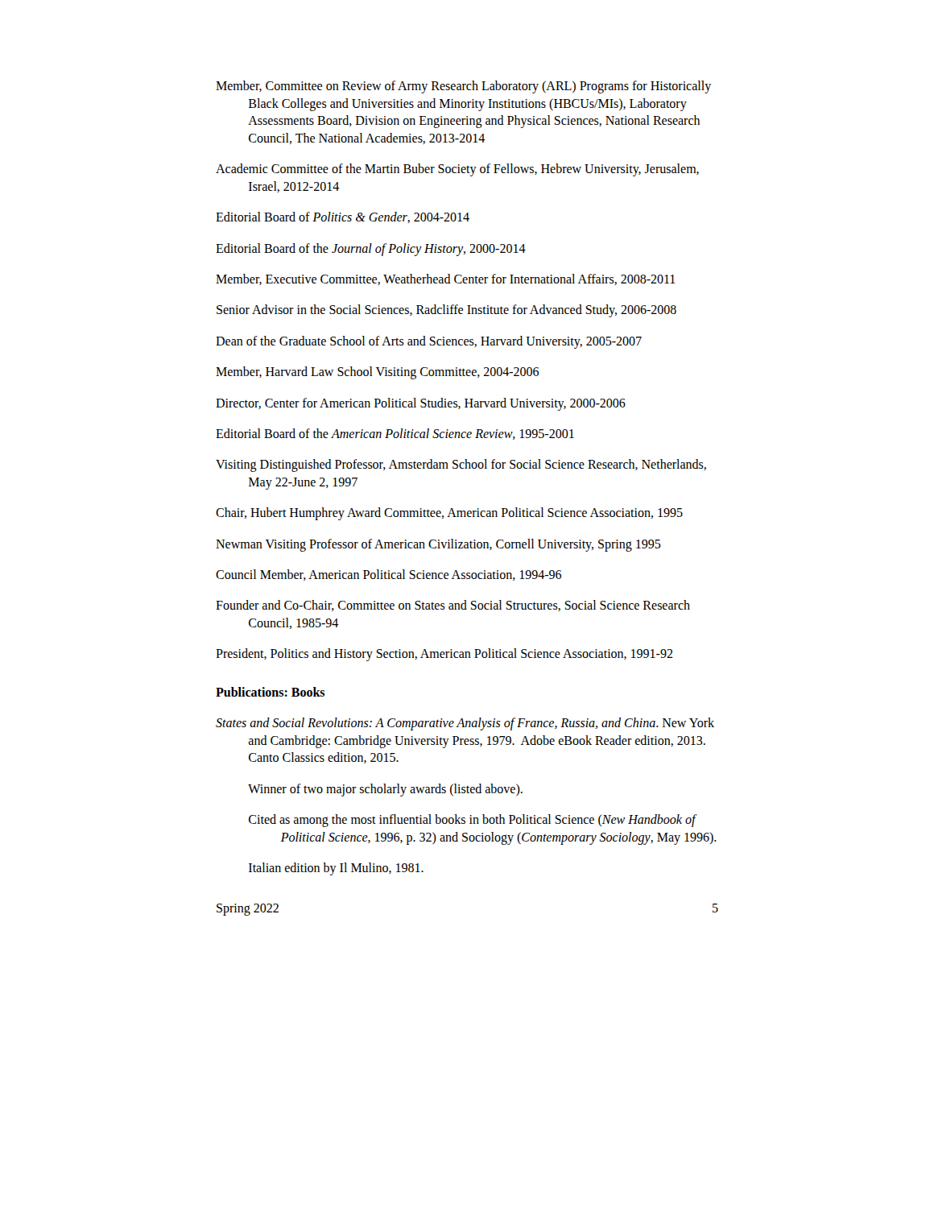Member, Committee on Review of Army Research Laboratory (ARL) Programs for Historically Black Colleges and Universities and Minority Institutions (HBCUs/MIs), Laboratory Assessments Board, Division on Engineering and Physical Sciences, National Research Council, The National Academies, 2013-2014
Academic Committee of the Martin Buber Society of Fellows, Hebrew University, Jerusalem, Israel, 2012-2014
Editorial Board of Politics & Gender, 2004-2014
Editorial Board of the Journal of Policy History, 2000-2014
Member, Executive Committee, Weatherhead Center for International Affairs, 2008-2011
Senior Advisor in the Social Sciences, Radcliffe Institute for Advanced Study, 2006-2008
Dean of the Graduate School of Arts and Sciences, Harvard University, 2005-2007
Member, Harvard Law School Visiting Committee, 2004-2006
Director, Center for American Political Studies, Harvard University, 2000-2006
Editorial Board of the American Political Science Review, 1995-2001
Visiting Distinguished Professor, Amsterdam School for Social Science Research, Netherlands, May 22-June 2, 1997
Chair, Hubert Humphrey Award Committee, American Political Science Association, 1995
Newman Visiting Professor of American Civilization, Cornell University, Spring 1995
Council Member, American Political Science Association, 1994-96
Founder and Co-Chair, Committee on States and Social Structures, Social Science Research Council, 1985-94
President, Politics and History Section, American Political Science Association, 1991-92
Publications: Books
States and Social Revolutions: A Comparative Analysis of France, Russia, and China. New York and Cambridge: Cambridge University Press, 1979. Adobe eBook Reader edition, 2013. Canto Classics edition, 2015.
Winner of two major scholarly awards (listed above).
Cited as among the most influential books in both Political Science (New Handbook of Political Science, 1996, p. 32) and Sociology (Contemporary Sociology, May 1996).
Italian edition by Il Mulino, 1981.
Spring 2022 5